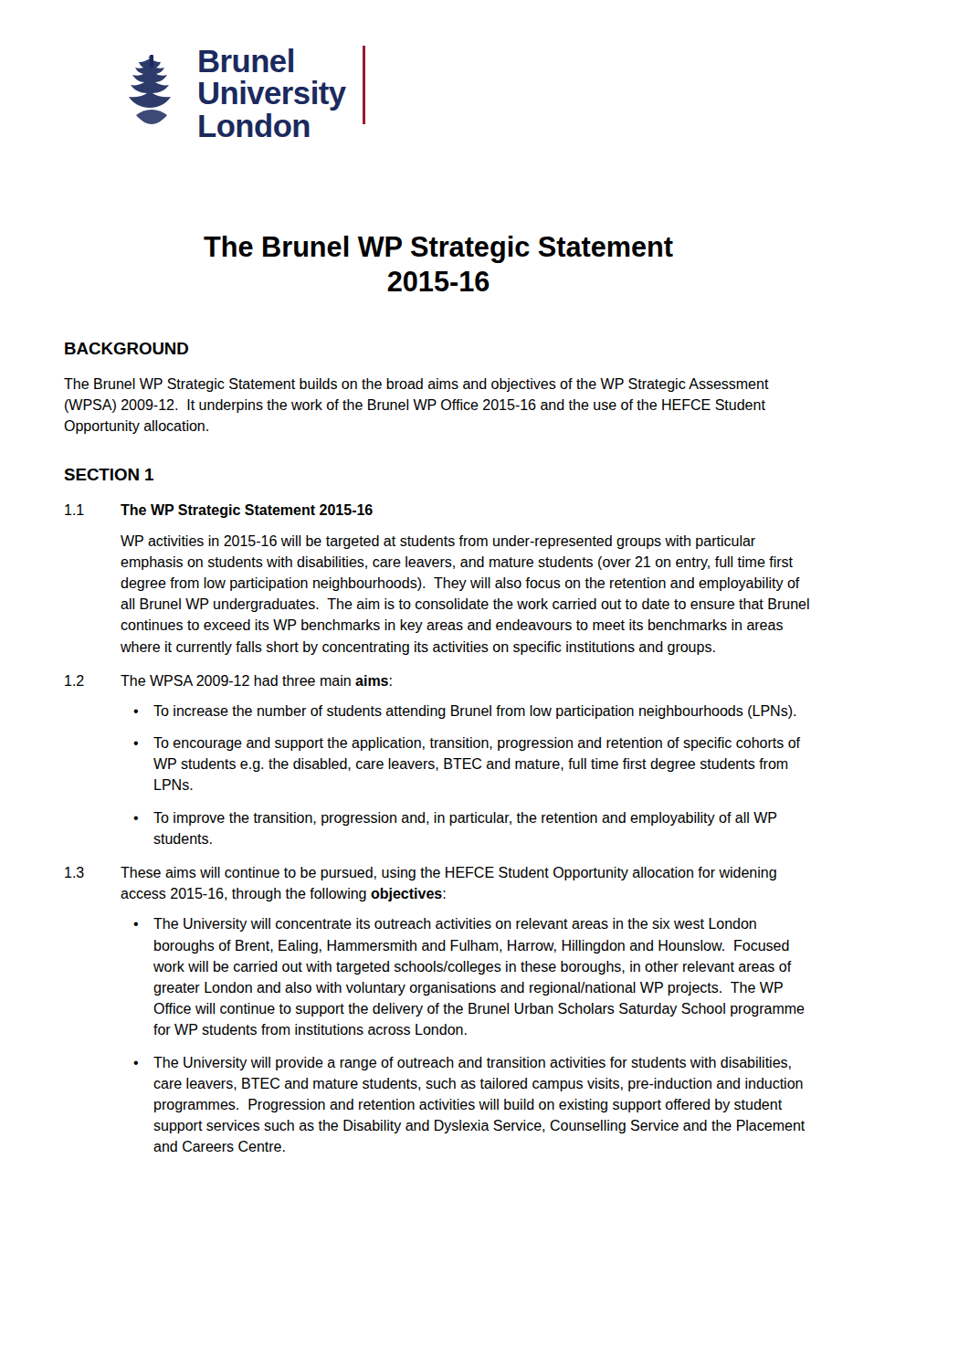Brunel
University
London
The Brunel WP Strategic Statement
2015-16
BACKGROUND
The Brunel WP Strategic Statement builds on the broad aims and objectives of the WP Strategic Assessment (WPSA) 2009-12. It underpins the work of the Brunel WP Office 2015-16 and the use of the HEFCE Student Opportunity allocation.
SECTION 1
1.1
The WP Strategic Statement 2015-16
WP activities in 2015-16 will be targeted at students from under-represented groups with particular emphasis on students with disabilities, care leavers, and mature students (over 21 on entry, full time first degree from low participation neighbourhoods). They will also focus on the retention and employability of all Brunel WP undergraduates. The aim is to consolidate the work carried out to date to ensure that Brunel continues to exceed its WP benchmarks in key areas and endeavours to meet its benchmarks in areas where it currently falls short by concentrating its activities on specific institutions and groups.
1.2
The WPSA 2009-12 had three main aims:
To increase the number of students attending Brunel from low participation neighbourhoods (LPNs).
To encourage and support the application, transition, progression and retention of specific cohorts of WP students e.g. the disabled, care leavers, BTEC and mature, full time first degree students from LPNs.
To improve the transition, progression and, in particular, the retention and employability of all WP students.
1.3
These aims will continue to be pursued, using the HEFCE Student Opportunity allocation for widening access 2015-16, through the following objectives:
The University will concentrate its outreach activities on relevant areas in the six west London boroughs of Brent, Ealing, Hammersmith and Fulham, Harrow, Hillingdon and Hounslow. Focused work will be carried out with targeted schools/colleges in these boroughs, in other relevant areas of greater London and also with voluntary organisations and regional/national WP projects. The WP Office will continue to support the delivery of the Brunel Urban Scholars Saturday School programme for WP students from institutions across London.
The University will provide a range of outreach and transition activities for students with disabilities, care leavers, BTEC and mature students, such as tailored campus visits, pre-induction and induction programmes. Progression and retention activities will build on existing support offered by student support services such as the Disability and Dyslexia Service, Counselling Service and the Placement and Careers Centre.